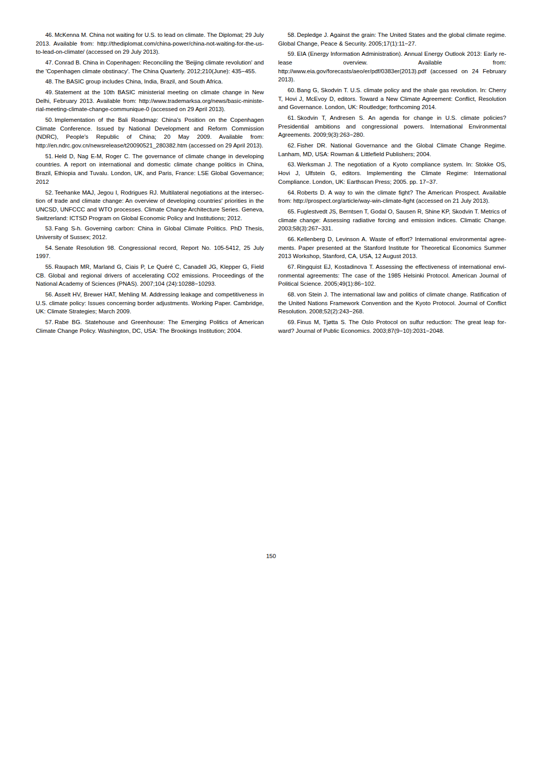46. McKenna M. China not waiting for U.S. to lead on climate. The Diplomat; 29 July 2013. Available from: http://thediplomat.com/china-power/china-not-waiting-for-the-us-to-lead-on-climate/ (accessed on 29 July 2013).
47. Conrad B. China in Copenhagen: Reconciling the 'Beijing climate revolution' and the 'Copenhagen climate obstinacy'. The China Quarterly. 2012;210(June): 435−455.
48. The BASIC group includes China, India, Brazil, and South Africa.
49. Statement at the 10th BASIC ministerial meeting on climate change in New Delhi, February 2013. Available from: http://www.trademarksa.org/news/basic-ministerial-meeting-climate-change-communique-0 (accessed on 29 April 2013).
50. Implementation of the Bali Roadmap: China's Position on the Copenhagen Climate Conference. Issued by National Development and Reform Commission (NDRC), People's Republic of China; 20 May 2009. Available from: http://en.ndrc.gov.cn/newsrelease/t20090521_280382.htm (accessed on 29 April 2013).
51. Held D, Nag E-M, Roger C. The governance of climate change in developing countries. A report on international and domestic climate change politics in China, Brazil, Ethiopia and Tuvalu. London, UK, and Paris, France: LSE Global Governance; 2012
52. Teehanke MAJ, Jegou I, Rodrigues RJ. Multilateral negotiations at the intersection of trade and climate change: An overview of developing countries' priorities in the UNCSD, UNFCCC and WTO processes. Climate Change Architecture Series. Geneva, Switzerland: ICTSD Program on Global Economic Policy and Institutions; 2012.
53. Fang S-h. Governing carbon: China in Global Climate Politics. PhD Thesis, University of Sussex; 2012.
54. Senate Resolution 98. Congressional record, Report No. 105-5412, 25 July 1997.
55. Raupach MR, Marland G, Ciais P, Le Quéré C, Canadell JG, Klepper G, Field CB. Global and regional drivers of accelerating CO2 emissions. Proceedings of the National Academy of Sciences (PNAS). 2007;104 (24):10288−10293.
56. Asselt HV, Brewer HAT, Mehling M. Addressing leakage and competitiveness in U.S. climate policy: Issues concerning border adjustments. Working Paper. Cambridge, UK: Climate Strategies; March 2009.
57. Rabe BG. Statehouse and Greenhouse: The Emerging Politics of American Climate Change Policy. Washington, DC, USA: The Brookings Institution; 2004.
58. Depledge J. Against the grain: The United States and the global climate regime. Global Change, Peace & Security. 2005;17(1):11−27.
59. EIA (Energy Information Administration). Annual Energy Outlook 2013: Early release overview. Available from: http://www.eia.gov/forecasts/aeo/er/pdf/0383er(2013).pdf (accessed on 24 February 2013).
60. Bang G, Skodvin T. U.S. climate policy and the shale gas revolution. In: Cherry T, Hovi J, McEvoy D, editors. Toward a New Climate Agreement: Conflict, Resolution and Governance. London, UK: Routledge; forthcoming 2014.
61. Skodvin T, Andresen S. An agenda for change in U.S. climate policies? Presidential ambitions and congressional powers. International Environmental Agreements. 2009;9(3):263−280.
62. Fisher DR. National Governance and the Global Climate Change Regime. Lanham, MD, USA: Rowman & Littlefield Publishers; 2004.
63. Werksman J. The negotiation of a Kyoto compliance system. In: Stokke OS, Hovi J, Ulfstein G, editors. Implementing the Climate Regime: International Compliance. London, UK: Earthscan Press; 2005. pp. 17−37.
64. Roberts D. A way to win the climate fight? The American Prospect. Available from: http://prospect.org/article/way-win-climate-fight (accessed on 21 July 2013).
65. Fuglestvedt JS, Berntsen T, Godal O, Sausen R, Shine KP, Skodvin T. Metrics of climate change: Assessing radiative forcing and emission indices. Climatic Change. 2003;58(3):267−331.
66. Kellenberg D, Levinson A. Waste of effort? International environmental agreements. Paper presented at the Stanford Institute for Theoretical Economics Summer 2013 Workshop, Stanford, CA, USA, 12 August 2013.
67. Ringquist EJ, Kostadinova T. Assessing the effectiveness of international environmental agreements: The case of the 1985 Helsinki Protocol. American Journal of Political Science. 2005;49(1):86−102.
68. von Stein J. The international law and politics of climate change. Ratification of the United Nations Framework Convention and the Kyoto Protocol. Journal of Conflict Resolution. 2008;52(2):243−268.
69. Finus M, Tjøtta S. The Oslo Protocol on sulfur reduction: The great leap forward? Journal of Public Economics. 2003;87(9−10):2031−2048.
150